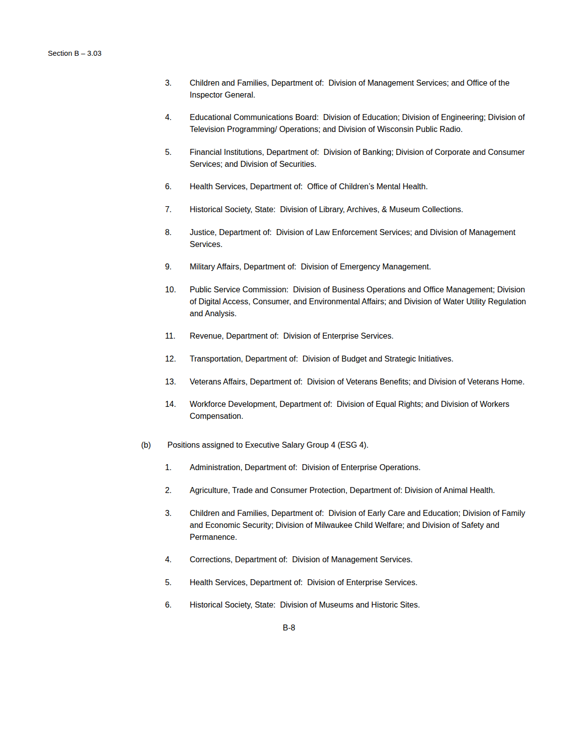Section B – 3.03
3. Children and Families, Department of: Division of Management Services; and Office of the Inspector General.
4. Educational Communications Board: Division of Education; Division of Engineering; Division of Television Programming/ Operations; and Division of Wisconsin Public Radio.
5. Financial Institutions, Department of: Division of Banking; Division of Corporate and Consumer Services; and Division of Securities.
6. Health Services, Department of: Office of Children’s Mental Health.
7. Historical Society, State: Division of Library, Archives, & Museum Collections.
8. Justice, Department of: Division of Law Enforcement Services; and Division of Management Services.
9. Military Affairs, Department of: Division of Emergency Management.
10. Public Service Commission: Division of Business Operations and Office Management; Division of Digital Access, Consumer, and Environmental Affairs; and Division of Water Utility Regulation and Analysis.
11. Revenue, Department of: Division of Enterprise Services.
12. Transportation, Department of: Division of Budget and Strategic Initiatives.
13. Veterans Affairs, Department of: Division of Veterans Benefits; and Division of Veterans Home.
14. Workforce Development, Department of: Division of Equal Rights; and Division of Workers Compensation.
(b) Positions assigned to Executive Salary Group 4 (ESG 4).
1. Administration, Department of: Division of Enterprise Operations.
2. Agriculture, Trade and Consumer Protection, Department of: Division of Animal Health.
3. Children and Families, Department of: Division of Early Care and Education; Division of Family and Economic Security; Division of Milwaukee Child Welfare; and Division of Safety and Permanence.
4. Corrections, Department of: Division of Management Services.
5. Health Services, Department of: Division of Enterprise Services.
6. Historical Society, State: Division of Museums and Historic Sites.
B-8